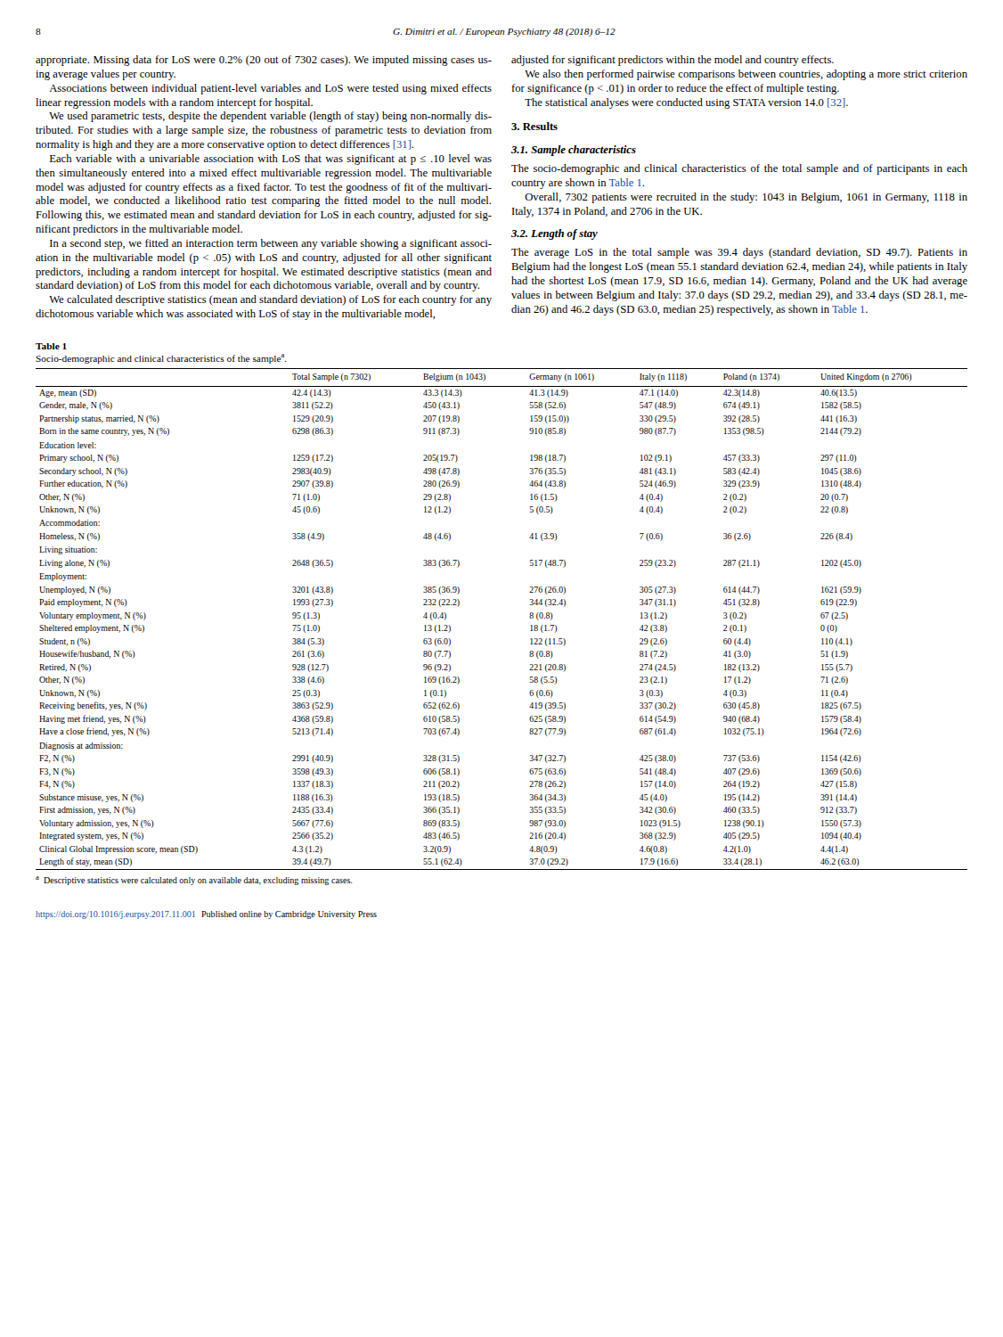8 G. Dimitri et al. / European Psychiatry 48 (2018) 6–12
appropriate. Missing data for LoS were 0.2% (20 out of 7302 cases). We imputed missing cases using average values per country.
Associations between individual patient-level variables and LoS were tested using mixed effects linear regression models with a random intercept for hospital.
We used parametric tests, despite the dependent variable (length of stay) being non-normally distributed. For studies with a large sample size, the robustness of parametric tests to deviation from normality is high and they are a more conservative option to detect differences [31].
Each variable with a univariable association with LoS that was significant at p ≤ .10 level was then simultaneously entered into a mixed effect multivariable regression model. The multivariable model was adjusted for country effects as a fixed factor. To test the goodness of fit of the multivariable model, we conducted a likelihood ratio test comparing the fitted model to the null model. Following this, we estimated mean and standard deviation for LoS in each country, adjusted for significant predictors in the multivariable model.
In a second step, we fitted an interaction term between any variable showing a significant association in the multivariable model (p < .05) with LoS and country, adjusted for all other significant predictors, including a random intercept for hospital. We estimated descriptive statistics (mean and standard deviation) of LoS from this model for each dichotomous variable, overall and by country.
We calculated descriptive statistics (mean and standard deviation) of LoS for each country for any dichotomous variable which was associated with LoS of stay in the multivariable model,
adjusted for significant predictors within the model and country effects.
We also then performed pairwise comparisons between countries, adopting a more strict criterion for significance (p < .01) in order to reduce the effect of multiple testing.
The statistical analyses were conducted using STATA version 14.0 [32].
3. Results
3.1. Sample characteristics
The socio-demographic and clinical characteristics of the total sample and of participants in each country are shown in Table 1.
Overall, 7302 patients were recruited in the study: 1043 in Belgium, 1061 in Germany, 1118 in Italy, 1374 in Poland, and 2706 in the UK.
3.2. Length of stay
The average LoS in the total sample was 39.4 days (standard deviation, SD 49.7). Patients in Belgium had the longest LoS (mean 55.1 standard deviation 62.4, median 24), while patients in Italy had the shortest LoS (mean 17.9, SD 16.6, median 14). Germany, Poland and the UK had average values in between Belgium and Italy: 37.0 days (SD 29.2, median 29), and 33.4 days (SD 28.1, median 26) and 46.2 days (SD 63.0, median 25) respectively, as shown in Table 1.
Table 1 Socio-demographic and clinical characteristics of the samplea.
| | Total Sample (n 7302) | Belgium (n 1043) | Germany (n 1061) | Italy (n 1118) | Poland (n 1374) | United Kingdom (n 2706) |
| --- | --- | --- | --- | --- | --- | --- |
| Age, mean (SD) | 42.4 (14.3) | 43.3 (14.3) | 41.3 (14.9) | 47.1 (14.0) | 42.3(14.8) | 40.6(13.5) |
| Gender, male, N (%) | 3811 (52.2) | 450 (43.1) | 558 (52.6) | 547 (48.9) | 674 (49.1) | 1582 (58.5) |
| Partnership status, married, N (%) | 1529 (20.9) | 207 (19.8) | 159 (15.0)) | 330 (29.5) | 392 (28.5) | 441 (16.3) |
| Born in the same country, yes, N (%) | 6298 (86.3) | 911 (87.3) | 910 (85.8) | 980 (87.7) | 1353 (98.5) | 2144 (79.2) |
| Education level: | | | | | | |
| Primary school, N (%) | 1259 (17.2) | 205(19.7) | 198 (18.7) | 102 (9.1) | 457 (33.3) | 297 (11.0) |
| Secondary school, N (%) | 2983(40.9) | 498 (47.8) | 376 (35.5) | 481 (43.1) | 583 (42.4) | 1045 (38.6) |
| Further education, N (%) | 2907 (39.8) | 280 (26.9) | 464 (43.8) | 524 (46.9) | 329 (23.9) | 1310 (48.4) |
| Other, N (%) | 71 (1.0) | 29 (2.8) | 16 (1.5) | 4 (0.4) | 2 (0.2) | 20 (0.7) |
| Unknown, N (%) | 45 (0.6) | 12 (1.2) | 5 (0.5) | 4 (0.4) | 2 (0.2) | 22 (0.8) |
| Accommodation: | | | | | | |
| Homeless, N (%) | 358 (4.9) | 48 (4.6) | 41 (3.9) | 7 (0.6) | 36 (2.6) | 226 (8.4) |
| Living situation: | | | | | | |
| Living alone, N (%) | 2648 (36.5) | 383 (36.7) | 517 (48.7) | 259 (23.2) | 287 (21.1) | 1202 (45.0) |
| Employment: | | | | | | |
| Unemployed, N (%) | 3201 (43.8) | 385 (36.9) | 276 (26.0) | 305 (27.3) | 614 (44.7) | 1621 (59.9) |
| Paid employment, N (%) | 1993 (27.3) | 232 (22.2) | 344 (32.4) | 347 (31.1) | 451 (32.8) | 619 (22.9) |
| Voluntary employment, N (%) | 95 (1.3) | 4 (0.4) | 8 (0.8) | 13 (1.2) | 3 (0.2) | 67 (2.5) |
| Sheltered employment, N (%) | 75 (1.0) | 13 (1.2) | 18 (1.7) | 42 (3.8) | 2 (0.1) | 0 (0) |
| Student, n (%) | 384 (5.3) | 63 (6.0) | 122 (11.5) | 29 (2.6) | 60 (4.4) | 110 (4.1) |
| Housewife/husband, N (%) | 261 (3.6) | 80 (7.7) | 8 (0.8) | 81 (7.2) | 41 (3.0) | 51 (1.9) |
| Retired, N (%) | 928 (12.7) | 96 (9.2) | 221 (20.8) | 274 (24.5) | 182 (13.2) | 155 (5.7) |
| Other, N (%) | 338 (4.6) | 169 (16.2) | 58 (5.5) | 23 (2.1) | 17 (1.2) | 71 (2.6) |
| Unknown, N (%) | 25 (0.3) | 1 (0.1) | 6 (0.6) | 3 (0.3) | 4 (0.3) | 11 (0.4) |
| Receiving benefits, yes, N (%) | 3863 (52.9) | 652 (62.6) | 419 (39.5) | 337 (30.2) | 630 (45.8) | 1825 (67.5) |
| Having met friend, yes, N (%) | 4368 (59.8) | 610 (58.5) | 625 (58.9) | 614 (54.9) | 940 (68.4) | 1579 (58.4) |
| Have a close friend, yes, N (%) | 5213 (71.4) | 703 (67.4) | 827 (77.9) | 687 (61.4) | 1032 (75.1) | 1964 (72.6) |
| Diagnosis at admission: | | | | | | |
| F2, N (%) | 2991 (40.9) | 328 (31.5) | 347 (32.7) | 425 (38.0) | 737 (53.6) | 1154 (42.6) |
| F3, N (%) | 3598 (49.3) | 606 (58.1) | 675 (63.6) | 541 (48.4) | 407 (29.6) | 1369 (50.6) |
| F4, N (%) | 1337 (18.3) | 211 (20.2) | 278 (26.2) | 157 (14.0) | 264 (19.2) | 427 (15.8) |
| Substance misuse, yes, N (%) | 1188 (16.3) | 193 (18.5) | 364 (34.3) | 45 (4.0) | 195 (14.2) | 391 (14.4) |
| First admission, yes, N (%) | 2435 (33.4) | 366 (35.1) | 355 (33.5) | 342 (30.6) | 460 (33.5) | 912 (33.7) |
| Voluntary admission, yes, N (%) | 5667 (77.6) | 869 (83.5) | 987 (93.0) | 1023 (91.5) | 1238 (90.1) | 1550 (57.3) |
| Integrated system, yes, N (%) | 2566 (35.2) | 483 (46.5) | 216 (20.4) | 368 (32.9) | 405 (29.5) | 1094 (40.4) |
| Clinical Global Impression score, mean (SD) | 4.3 (1.2) | 3.2(0.9) | 4.8(0.9) | 4.6(0.8) | 4.2(1.0) | 4.4(1.4) |
| Length of stay, mean (SD) | 39.4 (49.7) | 55.1 (62.4) | 37.0 (29.2) | 17.9 (16.6) | 33.4 (28.1) | 46.2 (63.0) |
a Descriptive statistics were calculated only on available data, excluding missing cases.
https://doi.org/10.1016/j.eurpsy.2017.11.001 Published online by Cambridge University Press